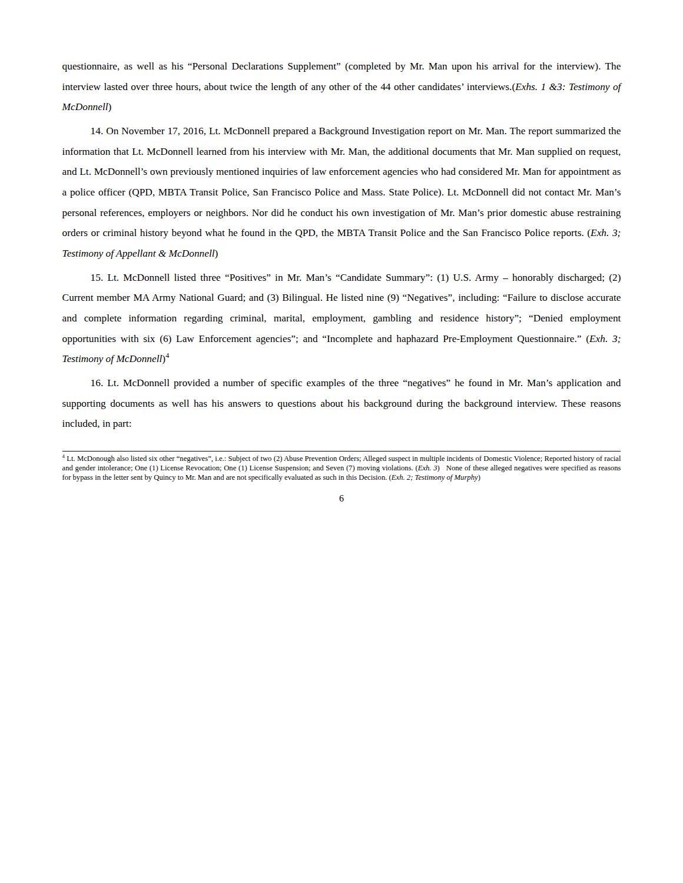questionnaire, as well as his “Personal Declarations Supplement” (completed by Mr. Man upon his arrival for the interview). The interview lasted over three hours, about twice the length of any other of the 44 other candidates’ interviews.(Exhs. 1 &3: Testimony of McDonnell)
14. On November 17, 2016, Lt. McDonnell prepared a Background Investigation report on Mr. Man. The report summarized the information that Lt. McDonnell learned from his interview with Mr. Man, the additional documents that Mr. Man supplied on request, and Lt. McDonnell’s own previously mentioned inquiries of law enforcement agencies who had considered Mr. Man for appointment as a police officer (QPD, MBTA Transit Police, San Francisco Police and Mass. State Police). Lt. McDonnell did not contact Mr. Man’s personal references, employers or neighbors. Nor did he conduct his own investigation of Mr. Man’s prior domestic abuse restraining orders or criminal history beyond what he found in the QPD, the MBTA Transit Police and the San Francisco Police reports. (Exh. 3; Testimony of Appellant & McDonnell)
15. Lt. McDonnell listed three “Positives” in Mr. Man’s “Candidate Summary”: (1) U.S. Army – honorably discharged; (2) Current member MA Army National Guard; and (3) Bilingual. He listed nine (9) “Negatives”, including: “Failure to disclose accurate and complete information regarding criminal, marital, employment, gambling and residence history”; “Denied employment opportunities with six (6) Law Enforcement agencies”; and “Incomplete and haphazard Pre-Employment Questionnaire.” (Exh. 3; Testimony of McDonnell)4
16. Lt. McDonnell provided a number of specific examples of the three “negatives” he found in Mr. Man’s application and supporting documents as well has his answers to questions about his background during the background interview. These reasons included, in part:
4 Lt. McDonough also listed six other “negatives”, i.e.: Subject of two (2) Abuse Prevention Orders; Alleged suspect in multiple incidents of Domestic Violence; Reported history of racial and gender intolerance; One (1) License Revocation; One (1) License Suspension; and Seven (7) moving violations. (Exh. 3) None of these alleged negatives were specified as reasons for bypass in the letter sent by Quincy to Mr. Man and are not specifically evaluated as such in this Decision. (Exh. 2; Testimony of Murphy)
6